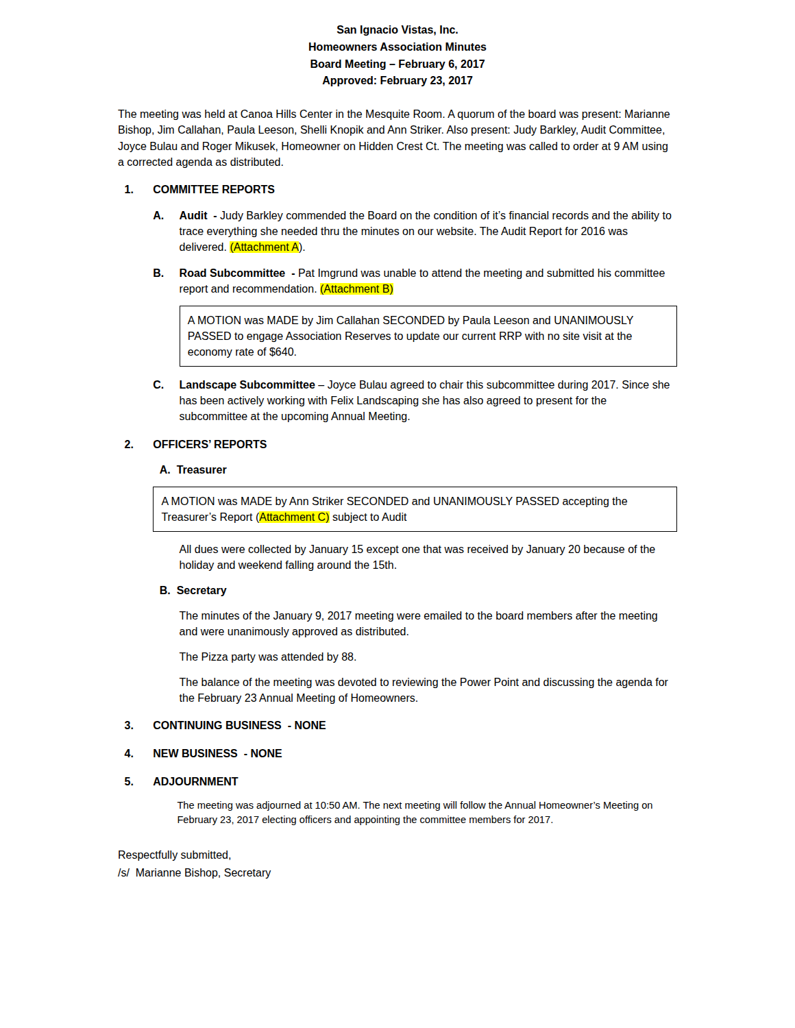San Ignacio Vistas, Inc.
Homeowners Association Minutes
Board Meeting – February 6, 2017
Approved: February 23, 2017
The meeting was held at Canoa Hills Center in the Mesquite Room. A quorum of the board was present: Marianne Bishop, Jim Callahan, Paula Leeson, Shelli Knopik and Ann Striker. Also present: Judy Barkley, Audit Committee, Joyce Bulau and Roger Mikusek, Homeowner on Hidden Crest Ct. The meeting was called to order at 9 AM using a corrected agenda as distributed.
Committee Reports
A. Audit - Judy Barkley commended the Board on the condition of it’s financial records and the ability to trace everything she needed thru the minutes on our website. The Audit Report for 2016 was delivered. (Attachment A).
B. Road Subcommittee - Pat Imgrund was unable to attend the meeting and submitted his committee report and recommendation. (Attachment B)
A MOTION was MADE by Jim Callahan SECONDED by Paula Leeson and UNANIMOUSLY PASSED to engage Association Reserves to update our current RRP with no site visit at the economy rate of $640.
C. Landscape Subcommittee – Joyce Bulau agreed to chair this subcommittee during 2017. Since she has been actively working with Felix Landscaping she has also agreed to present for the subcommittee at the upcoming Annual Meeting.
Officers’ Reports
A. Treasurer
A MOTION was MADE by Ann Striker SECONDED and UNANIMOUSLY PASSED accepting the Treasurer’s Report (Attachment C) subject to Audit
All dues were collected by January 15 except one that was received by January 20 because of the holiday and weekend falling around the 15th.
B. Secretary
The minutes of the January 9, 2017 meeting were emailed to the board members after the meeting and were unanimously approved as distributed.
The Pizza party was attended by 88.
The balance of the meeting was devoted to reviewing the Power Point and discussing the agenda for the February 23 Annual Meeting of Homeowners.
Continuing Business - None
New Business - None
Adjournment
The meeting was adjourned at 10:50 AM. The next meeting will follow the Annual Homeowner’s Meeting on February 23, 2017 electing officers and appointing the committee members for 2017.
Respectfully submitted,
/s/ Marianne Bishop, Secretary